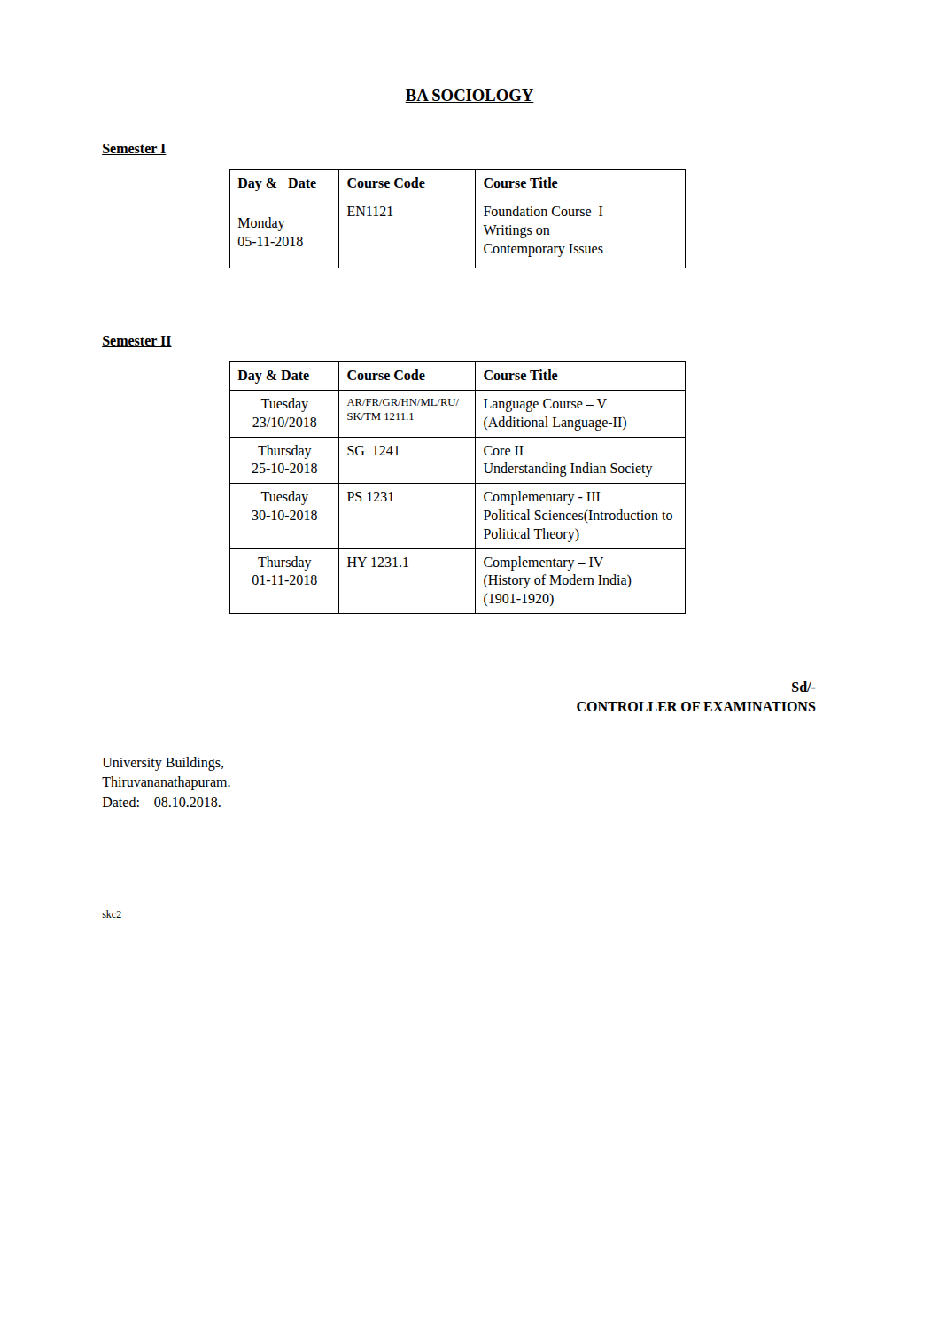BA SOCIOLOGY
Semester I
| Day & Date | Course Code | Course Title |
| --- | --- | --- |
| Monday 05-11-2018 | EN1121 | Foundation Course I Writings on Contemporary Issues |
Semester II
| Day & Date | Course Code | Course Title |
| --- | --- | --- |
| Tuesday 23/10/2018 | AR/FR/GR/HN/ML/RU/ SK/TM 1211.1 | Language Course – V (Additional Language-II) |
| Thursday 25-10-2018 | SG 1241 | Core II Understanding Indian Society |
| Tuesday 30-10-2018 | PS 1231 | Complementary - III Political Sciences(Introduction to Political Theory) |
| Thursday 01-11-2018 | HY 1231.1 | Complementary – IV (History of Modern India) (1901-1920) |
Sd/-
CONTROLLER OF EXAMINATIONS
University Buildings,
Thiruvananathapuram.
Dated: 08.10.2018.
skc2